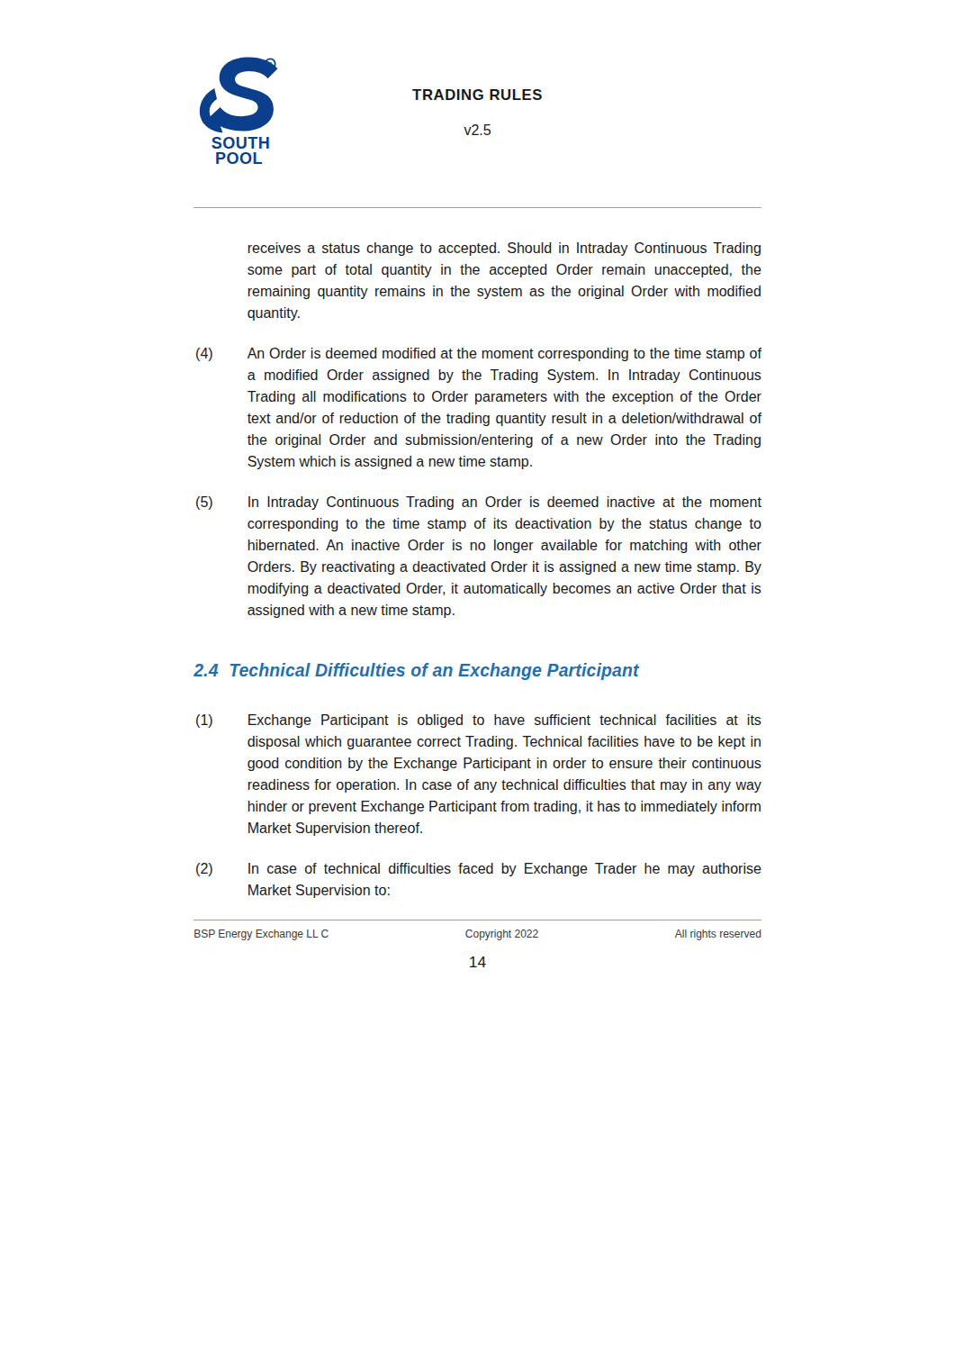R SOUTH
POOL
TRADING RULES
v2.5
receives a status change to accepted. Should in Intraday Continuous Trading some part of total quantity in the accepted Order remain unaccepted, the remaining quantity remains in the system as the original Order with modified quantity.
(4)
An Order is deemed modified at the moment corresponding to the time stamp of a modified Order assigned by the Trading System. In Intraday Continuous Trading all modifications to Order parameters with the exception of the Order text and/or of reduction of the trading quantity result in a deletion/withdrawal of the original Order and submission/entering of a new Order into the Trading System which is assigned a new time stamp.
(5)
In Intraday Continuous Trading an Order is deemed inactive at the moment corresponding to the time stamp of its deactivation by the status change to hibernated. An inactive Order is no longer available for matching with other Orders. By reactivating a deactivated Order it is assigned a new time stamp. By modifying a deactivated Order, it automatically becomes an active Order that is assigned with a new time stamp.
2.4 Technical Difficulties of an Exchange Participant
(1)
Exchange Participant is obliged to have sufficient technical facilities at its disposal which guarantee correct Trading. Technical facilities have to be kept in good condition by the Exchange Participant in order to ensure their continuous readiness for operation. In case of any technical difficulties that may in any way hinder or prevent Exchange Participant from trading, it has to immediately inform Market Supervision thereof.
(2)
In case of technical difficulties faced by Exchange Trader he may authorise Market Supervision to:
BSP Energy Exchange LL C Copyright 2022 All rights reserved
14